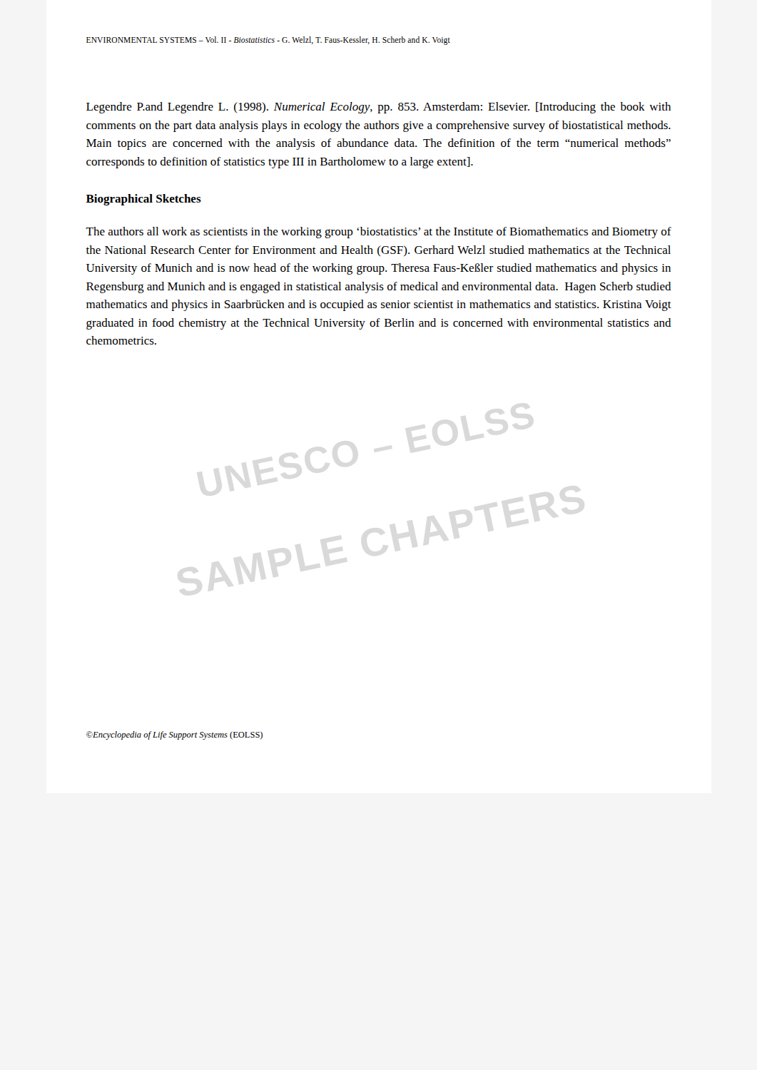ENVIRONMENTAL SYSTEMS – Vol. II - Biostatistics - G. Welzl, T. Faus-Kessler, H. Scherb and K. Voigt
Legendre P.and Legendre L. (1998). Numerical Ecology, pp. 853. Amsterdam: Elsevier. [Introducing the book with comments on the part data analysis plays in ecology the authors give a comprehensive survey of biostatistical methods. Main topics are concerned with the analysis of abundance data. The definition of the term “numerical methods” corresponds to definition of statistics type III in Bartholomew to a large extent].
Biographical Sketches
The authors all work as scientists in the working group ‘biostatistics’ at the Institute of Biomathematics and Biometry of the National Research Center for Environment and Health (GSF). Gerhard Welzl studied mathematics at the Technical University of Munich and is now head of the working group. Theresa Faus-Keßler studied mathematics and physics in Regensburg and Munich and is engaged in statistical analysis of medical and environmental data. Hagen Scherb studied mathematics and physics in Saarbrücken and is occupied as senior scientist in mathematics and statistics. Kristina Voigt graduated in food chemistry at the Technical University of Berlin and is concerned with environmental statistics and chemometrics.
UNESCO – EOLSS SAMPLE CHAPTERS
©Encyclopedia of Life Support Systems (EOLSS)